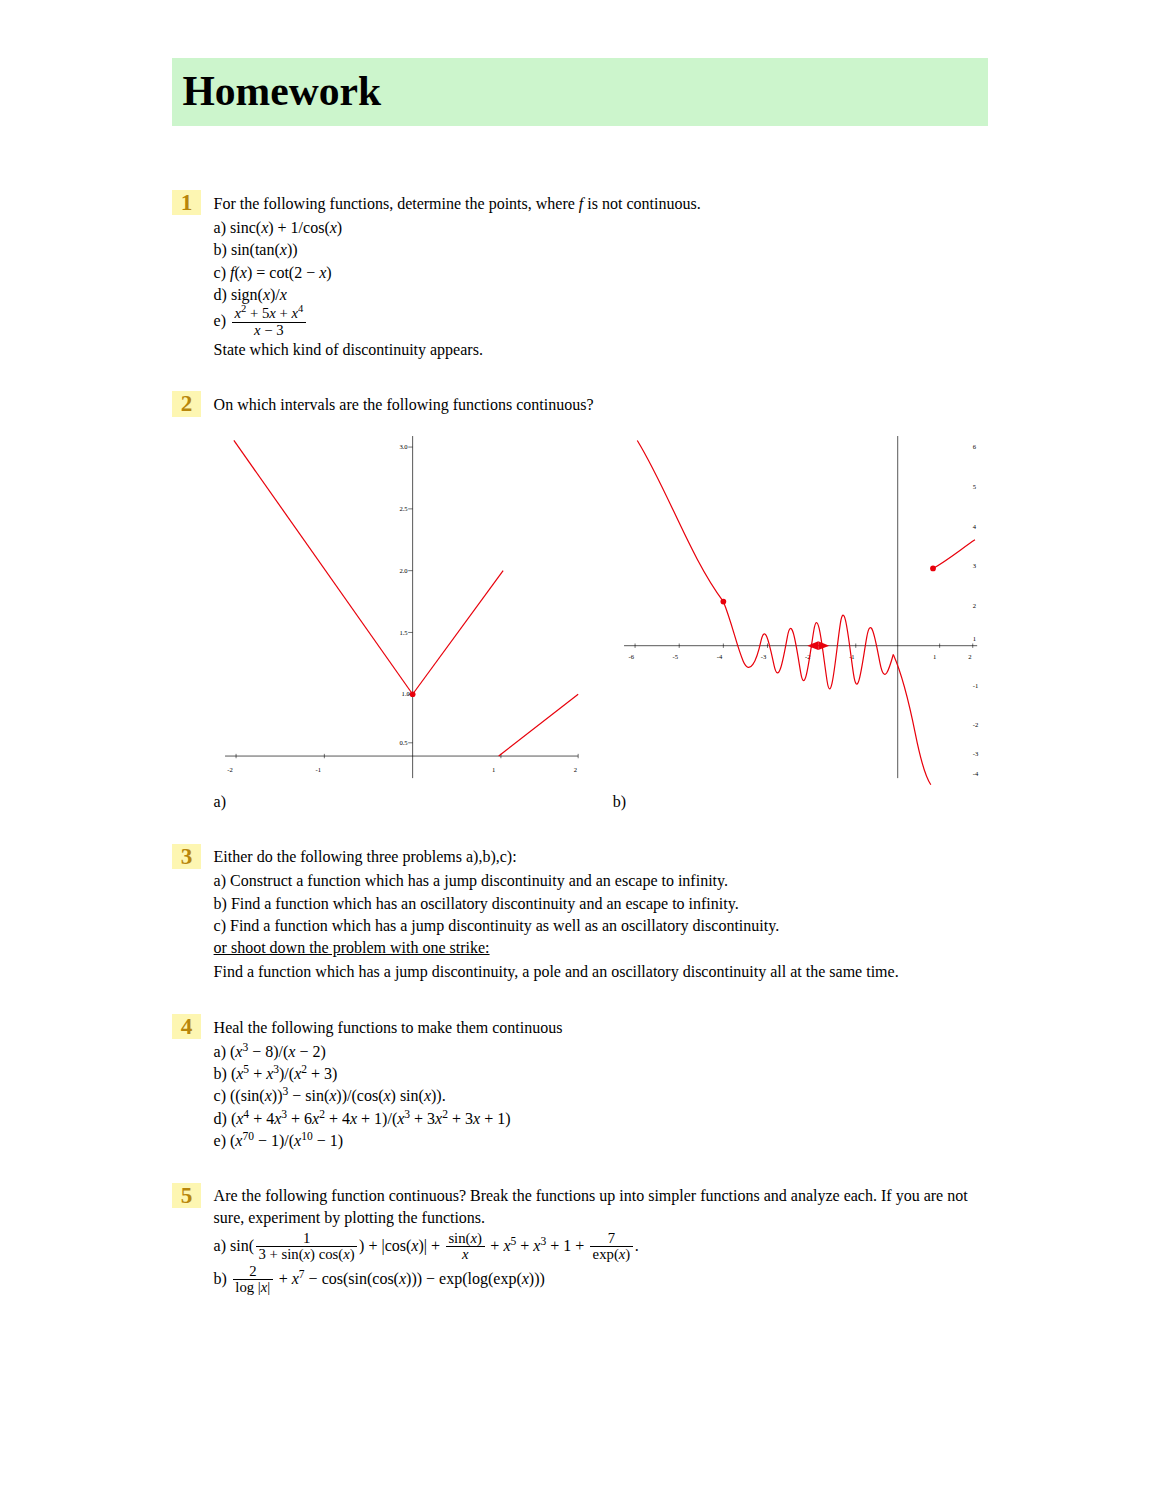Homework
For the following functions, determine the points, where f is not continuous.
a) sinc(x) + 1/cos(x)
b) sin(tan(x))
c) f(x) = cot(2 − x)
d) sign(x)/x
e) x2 + 5x + x4 x − 3
State which kind of discontinuity appears.
On which intervals are the following functions continuous?
3.0 2.5 2.0 1.5 1.0 0.5 -2 -1 1 2
a)
6 5 4 3 2 1 -1 -2 -3 -4 -6 -5 -4 -3 -2 -1 1 2
b)
Either do the following three problems a),b),c):
a) Construct a function which has a jump discontinuity and an escape to infinity.
b) Find a function which has an oscillatory discontinuity and an escape to infinity.
c) Find a function which has a jump discontinuity as well as an oscillatory discontinuity.
or shoot down the problem with one strike:
Find a function which has a jump discontinuity, a pole and an oscillatory discontinuity all at the same time.
Heal the following functions to make them continuous
a) (x3 − 8)/(x − 2)
b) (x5 + x3)/(x2 + 3)
c) ((sin(x))3 − sin(x))/(cos(x) sin(x)).
d) (x4 + 4x3 + 6x2 + 4x + 1)/(x3 + 3x2 + 3x + 1)
e) (x70 − 1)/(x10 − 1)
Are the following function continuous? Break the functions up into simpler functions and analyze each. If you are not sure, experiment by plotting the functions.
a) sin(13 + sin(x) cos(x)) + |cos(x)| + sin(x) x + x5 + x3 + 1 + 7 exp(x).
b) 2 log |x| + x7 − cos(sin(cos(x))) − exp(log(exp(x)))